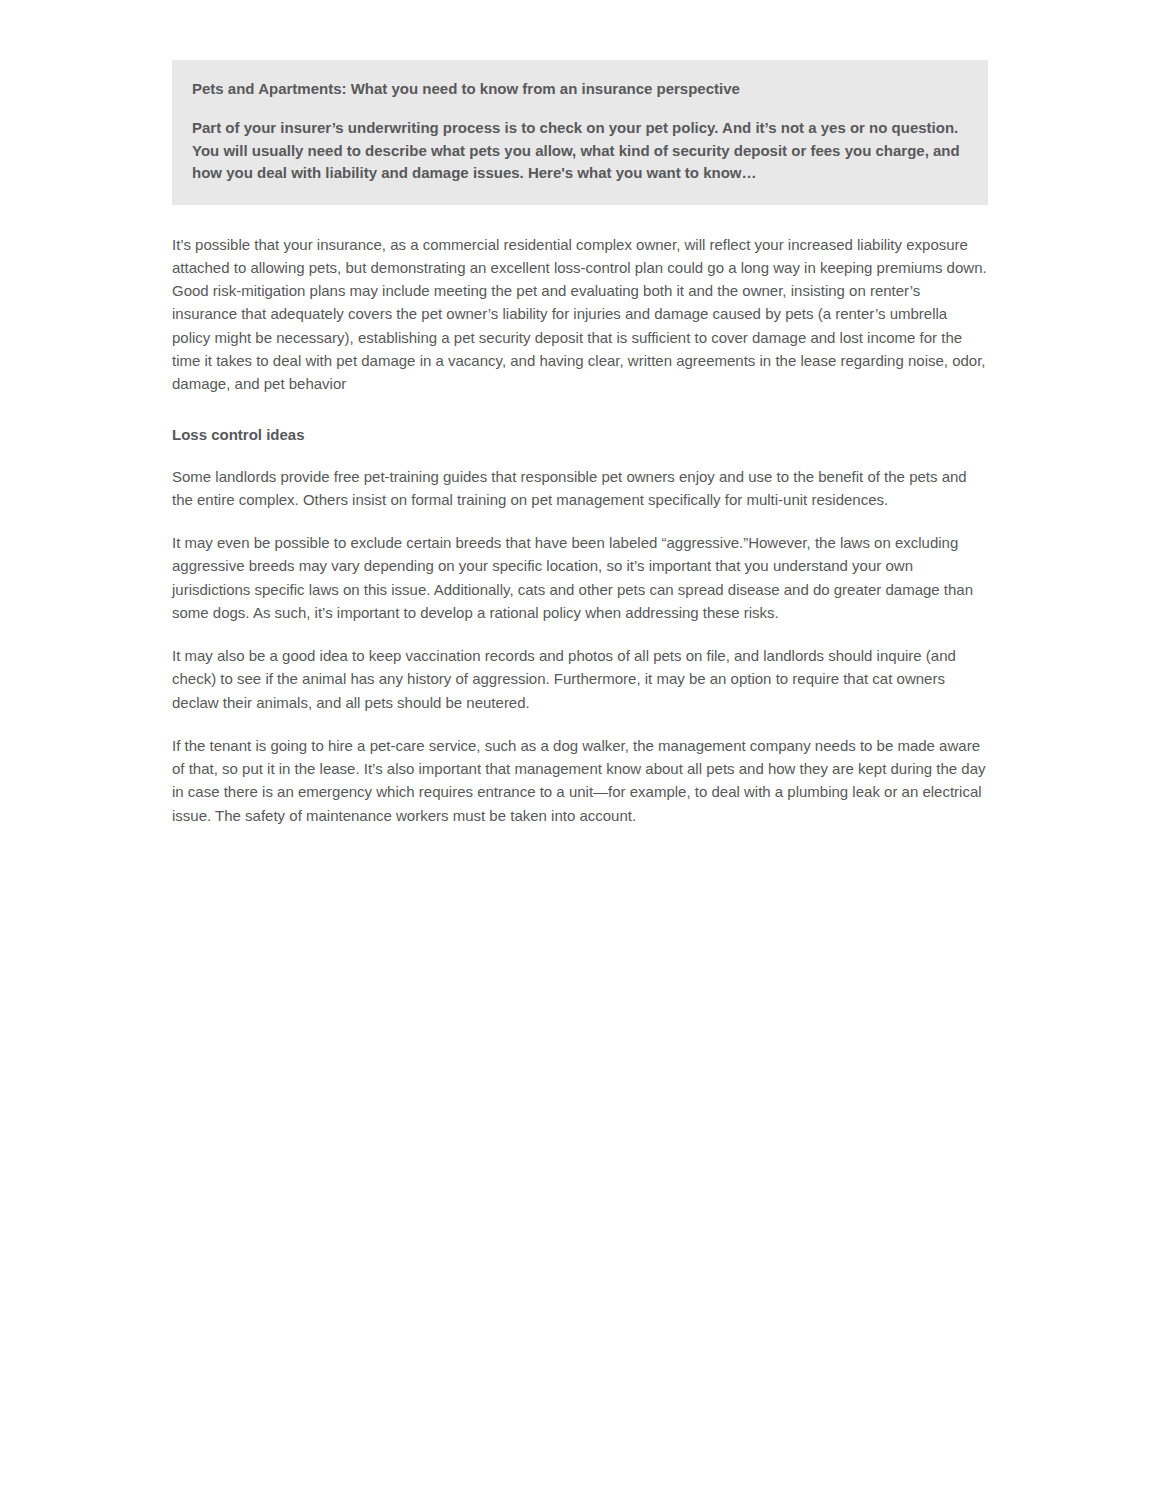Pets and Apartments: What you need to know from an insurance perspective
Part of your insurer’s underwriting process is to check on your pet policy. And it’s not a yes or no question. You will usually need to describe what pets you allow, what kind of security deposit or fees you charge, and how you deal with liability and damage issues. Here's what you want to know…
It’s possible that your insurance, as a commercial residential complex owner, will reflect your increased liability exposure attached to allowing pets, but demonstrating an excellent loss-control plan could go a long way in keeping premiums down. Good risk-mitigation plans may include meeting the pet and evaluating both it and the owner, insisting on renter’s insurance that adequately covers the pet owner’s liability for injuries and damage caused by pets (a renter’s umbrella policy might be necessary), establishing a pet security deposit that is sufficient to cover damage and lost income for the time it takes to deal with pet damage in a vacancy, and having clear, written agreements in the lease regarding noise, odor, damage, and pet behavior
Loss control ideas
Some landlords provide free pet-training guides that responsible pet owners enjoy and use to the benefit of the pets and the entire complex. Others insist on formal training on pet management specifically for multi-unit residences.
It may even be possible to exclude certain breeds that have been labeled “aggressive.”However, the laws on excluding aggressive breeds may vary depending on your specific location, so it’s important that you understand your own jurisdictions specific laws on this issue. Additionally, cats and other pets can spread disease and do greater damage than some dogs. As such, it’s important to develop a rational policy when addressing these risks.
It may also be a good idea to keep vaccination records and photos of all pets on file, and landlords should inquire (and check) to see if the animal has any history of aggression. Furthermore, it may be an option to require that cat owners declaw their animals, and all pets should be neutered.
If the tenant is going to hire a pet-care service, such as a dog walker, the management company needs to be made aware of that, so put it in the lease. It’s also important that management know about all pets and how they are kept during the day in case there is an emergency which requires entrance to a unit—for example, to deal with a plumbing leak or an electrical issue. The safety of maintenance workers must be taken into account.